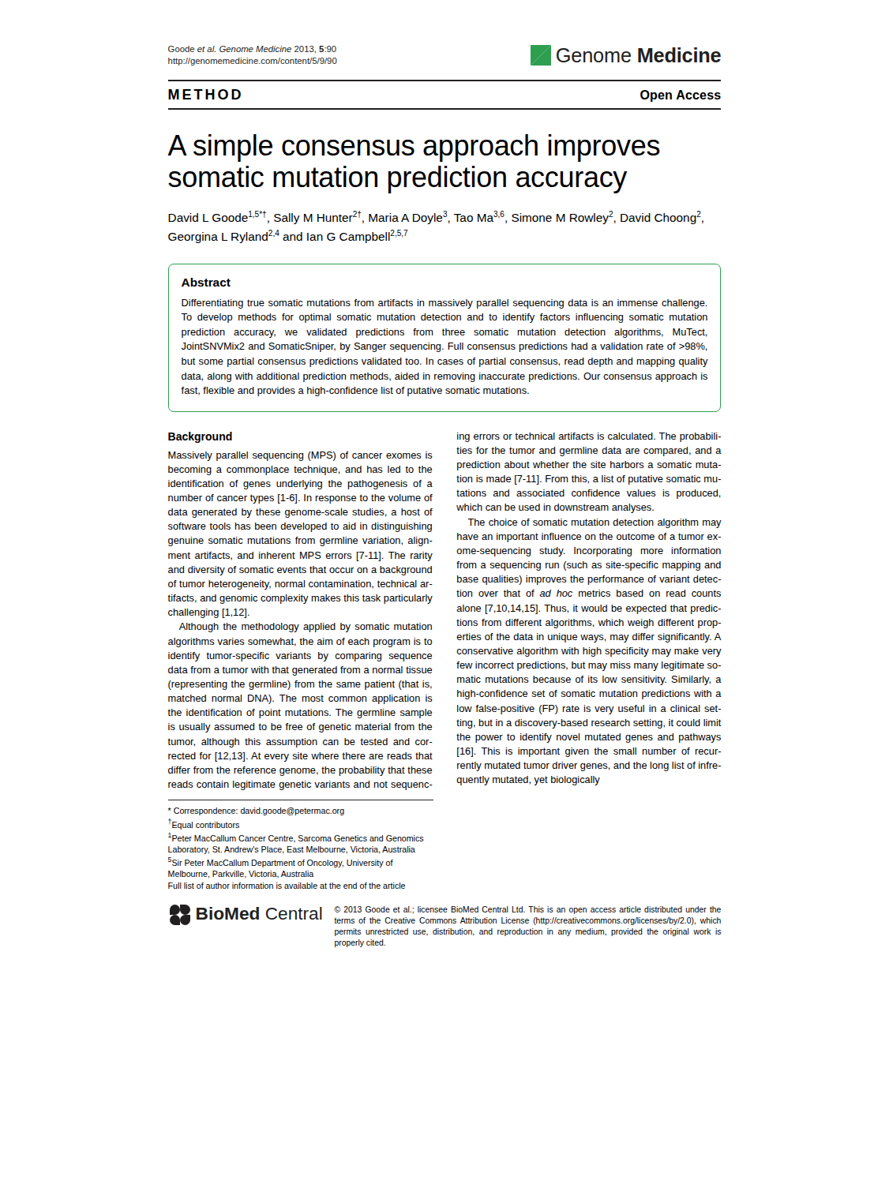Goode et al. Genome Medicine 2013, 5:90
http://genomemedicine.com/content/5/9/90
Genome Medicine
METHOD
Open Access
A simple consensus approach improves somatic mutation prediction accuracy
David L Goode1,5*†, Sally M Hunter2†, Maria A Doyle3, Tao Ma3,6, Simone M Rowley2, David Choong2,
Georgina L Ryland2,4 and Ian G Campbell2,5,7
Abstract
Differentiating true somatic mutations from artifacts in massively parallel sequencing data is an immense challenge. To develop methods for optimal somatic mutation detection and to identify factors influencing somatic mutation prediction accuracy, we validated predictions from three somatic mutation detection algorithms, MuTect, JointSNVMix2 and SomaticSniper, by Sanger sequencing. Full consensus predictions had a validation rate of >98%, but some partial consensus predictions validated too. In cases of partial consensus, read depth and mapping quality data, along with additional prediction methods, aided in removing inaccurate predictions. Our consensus approach is fast, flexible and provides a high-confidence list of putative somatic mutations.
Background
Massively parallel sequencing (MPS) of cancer exomes is becoming a commonplace technique, and has led to the identification of genes underlying the pathogenesis of a number of cancer types [1-6]. In response to the volume of data generated by these genome-scale studies, a host of software tools has been developed to aid in distinguishing genuine somatic mutations from germline variation, alignment artifacts, and inherent MPS errors [7-11]. The rarity and diversity of somatic events that occur on a background of tumor heterogeneity, normal contamination, technical artifacts, and genomic complexity makes this task particularly challenging [1,12].
Although the methodology applied by somatic mutation algorithms varies somewhat, the aim of each program is to identify tumor-specific variants by comparing sequence data from a tumor with that generated from a normal tissue (representing the germline) from the same patient (that is, matched normal DNA). The most common application is the identification of point mutations. The germline sample is usually assumed to be free of genetic material from the tumor, although this assumption can be tested and corrected for [12,13]. At every site where there are reads that differ from the reference genome, the probability that these reads contain legitimate genetic variants and not sequencing errors or technical artifacts is calculated. The probabilities for the tumor and germline data are compared, and a prediction about whether the site harbors a somatic mutation is made [7-11]. From this, a list of putative somatic mutations and associated confidence values is produced, which can be used in downstream analyses.
The choice of somatic mutation detection algorithm may have an important influence on the outcome of a tumor exome-sequencing study. Incorporating more information from a sequencing run (such as site-specific mapping and base qualities) improves the performance of variant detection over that of ad hoc metrics based on read counts alone [7,10,14,15]. Thus, it would be expected that predictions from different algorithms, which weigh different properties of the data in unique ways, may differ significantly. A conservative algorithm with high specificity may make very few incorrect predictions, but may miss many legitimate somatic mutations because of its low sensitivity. Similarly, a high-confidence set of somatic mutation predictions with a low false-positive (FP) rate is very useful in a clinical setting, but in a discovery-based research setting, it could limit the power to identify novel mutated genes and pathways [16]. This is important given the small number of recurrently mutated tumor driver genes, and the long list of infrequently mutated, yet biologically
* Correspondence: david.goode@petermac.org
†Equal contributors
1Peter MacCallum Cancer Centre, Sarcoma Genetics and Genomics Laboratory, St. Andrew's Place, East Melbourne, Victoria, Australia
5Sir Peter MacCallum Department of Oncology, University of Melbourne, Parkville, Victoria, Australia
Full list of author information is available at the end of the article
Bio Med Central
© 2013 Goode et al.; licensee BioMed Central Ltd. This is an open access article distributed under the terms of the Creative Commons Attribution License (http://creativecommons.org/licenses/by/2.0), which permits unrestricted use, distribution, and reproduction in any medium, provided the original work is properly cited.